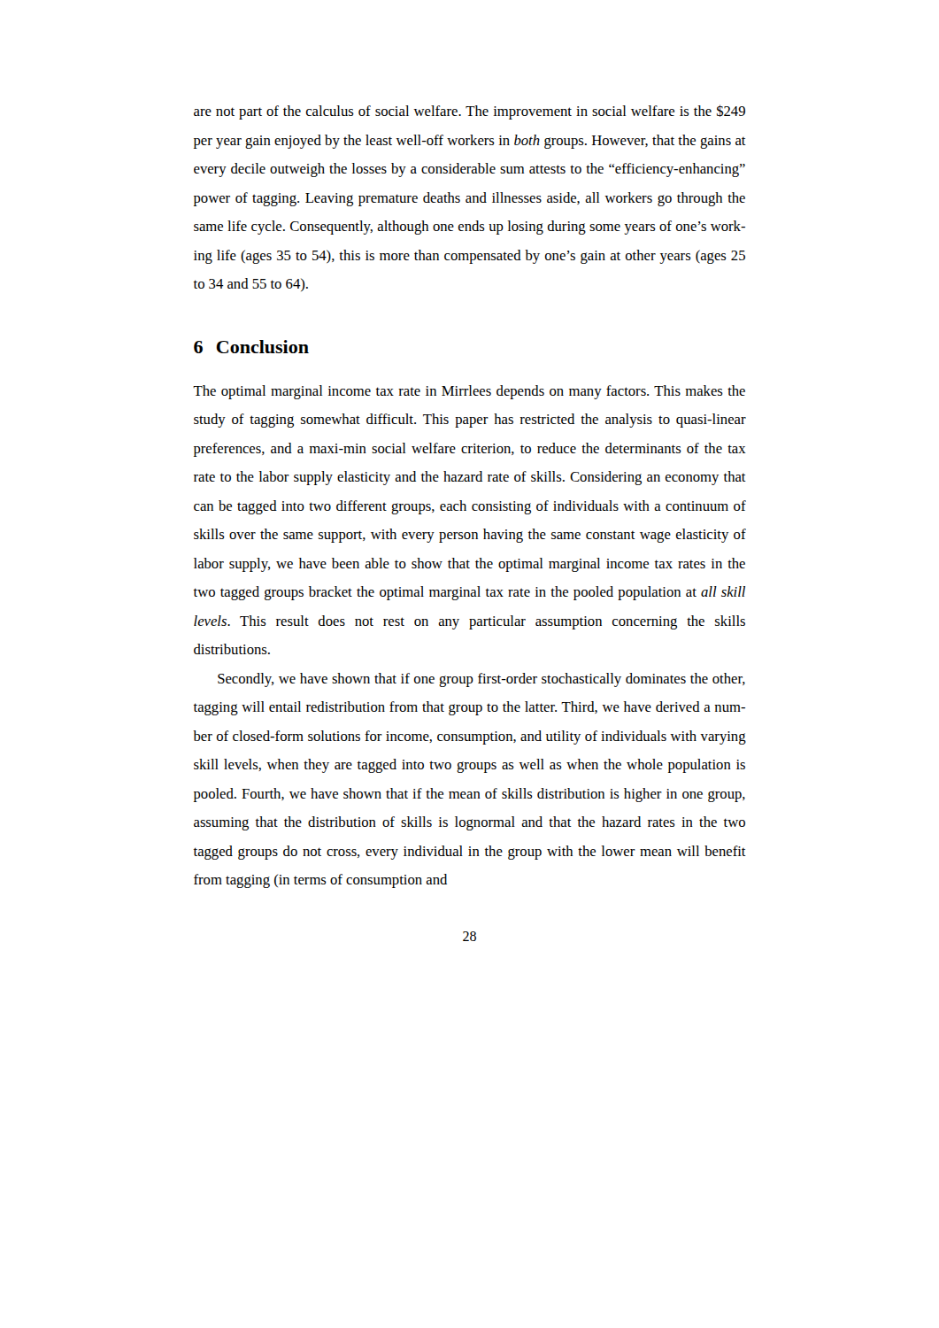are not part of the calculus of social welfare. The improvement in social welfare is the $249 per year gain enjoyed by the least well-off workers in both groups. However, that the gains at every decile outweigh the losses by a considerable sum attests to the “efficiency-enhancing” power of tagging. Leaving premature deaths and illnesses aside, all workers go through the same life cycle. Consequently, although one ends up losing during some years of one’s working life (ages 35 to 54), this is more than compensated by one’s gain at other years (ages 25 to 34 and 55 to 64).
6 Conclusion
The optimal marginal income tax rate in Mirrlees depends on many factors. This makes the study of tagging somewhat difficult. This paper has restricted the analysis to quasi-linear preferences, and a maxi-min social welfare criterion, to reduce the determinants of the tax rate to the labor supply elasticity and the hazard rate of skills. Considering an economy that can be tagged into two different groups, each consisting of individuals with a continuum of skills over the same support, with every person having the same constant wage elasticity of labor supply, we have been able to show that the optimal marginal income tax rates in the two tagged groups bracket the optimal marginal tax rate in the pooled population at all skill levels. This result does not rest on any particular assumption concerning the skills distributions.
Secondly, we have shown that if one group first-order stochastically dominates the other, tagging will entail redistribution from that group to the latter. Third, we have derived a number of closed-form solutions for income, consumption, and utility of individuals with varying skill levels, when they are tagged into two groups as well as when the whole population is pooled. Fourth, we have shown that if the mean of skills distribution is higher in one group, assuming that the distribution of skills is lognormal and that the hazard rates in the two tagged groups do not cross, every individual in the group with the lower mean will benefit from tagging (in terms of consumption and
28